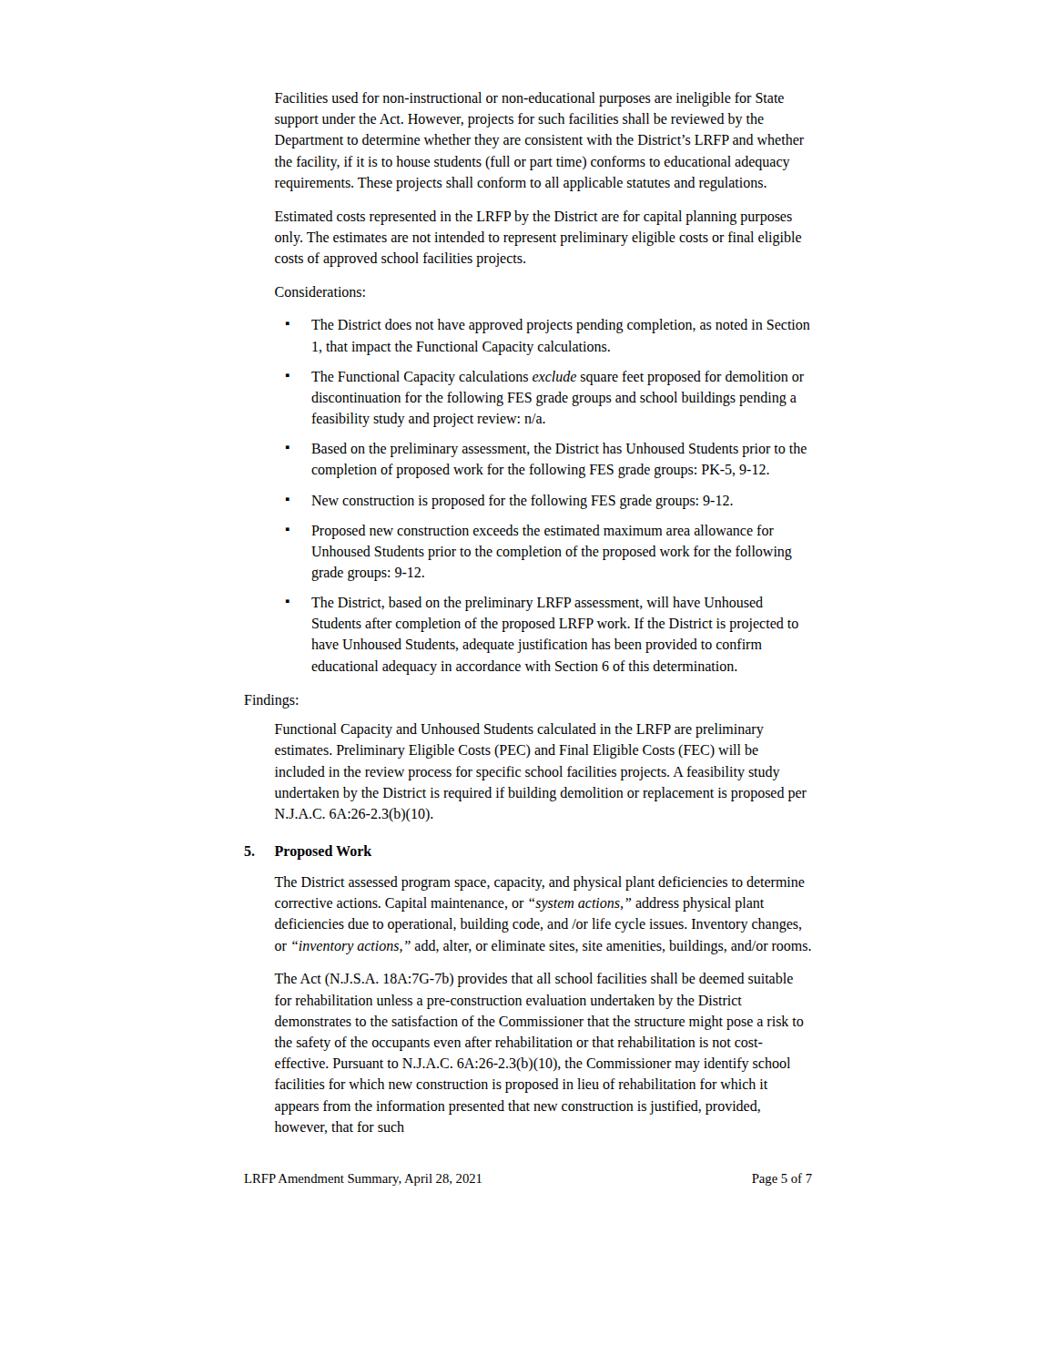Facilities used for non-instructional or non-educational purposes are ineligible for State support under the Act. However, projects for such facilities shall be reviewed by the Department to determine whether they are consistent with the District’s LRFP and whether the facility, if it is to house students (full or part time) conforms to educational adequacy requirements. These projects shall conform to all applicable statutes and regulations.
Estimated costs represented in the LRFP by the District are for capital planning purposes only. The estimates are not intended to represent preliminary eligible costs or final eligible costs of approved school facilities projects.
Considerations:
The District does not have approved projects pending completion, as noted in Section 1, that impact the Functional Capacity calculations.
The Functional Capacity calculations exclude square feet proposed for demolition or discontinuation for the following FES grade groups and school buildings pending a feasibility study and project review: n/a.
Based on the preliminary assessment, the District has Unhoused Students prior to the completion of proposed work for the following FES grade groups: PK-5, 9-12.
New construction is proposed for the following FES grade groups: 9-12.
Proposed new construction exceeds the estimated maximum area allowance for Unhoused Students prior to the completion of the proposed work for the following grade groups: 9-12.
The District, based on the preliminary LRFP assessment, will have Unhoused Students after completion of the proposed LRFP work. If the District is projected to have Unhoused Students, adequate justification has been provided to confirm educational adequacy in accordance with Section 6 of this determination.
Findings:
Functional Capacity and Unhoused Students calculated in the LRFP are preliminary estimates. Preliminary Eligible Costs (PEC) and Final Eligible Costs (FEC) will be included in the review process for specific school facilities projects. A feasibility study undertaken by the District is required if building demolition or replacement is proposed per N.J.A.C. 6A:26-2.3(b)(10).
5.
Proposed Work
The District assessed program space, capacity, and physical plant deficiencies to determine corrective actions. Capital maintenance, or “system actions,” address physical plant deficiencies due to operational, building code, and /or life cycle issues. Inventory changes, or “inventory actions,” add, alter, or eliminate sites, site amenities, buildings, and/or rooms.
The Act (N.J.S.A. 18A:7G-7b) provides that all school facilities shall be deemed suitable for rehabilitation unless a pre-construction evaluation undertaken by the District demonstrates to the satisfaction of the Commissioner that the structure might pose a risk to the safety of the occupants even after rehabilitation or that rehabilitation is not cost-effective. Pursuant to N.J.A.C. 6A:26-2.3(b)(10), the Commissioner may identify school facilities for which new construction is proposed in lieu of rehabilitation for which it appears from the information presented that new construction is justified, provided, however, that for such
LRFP Amendment Summary, April 28, 2021 Page 5 of 7